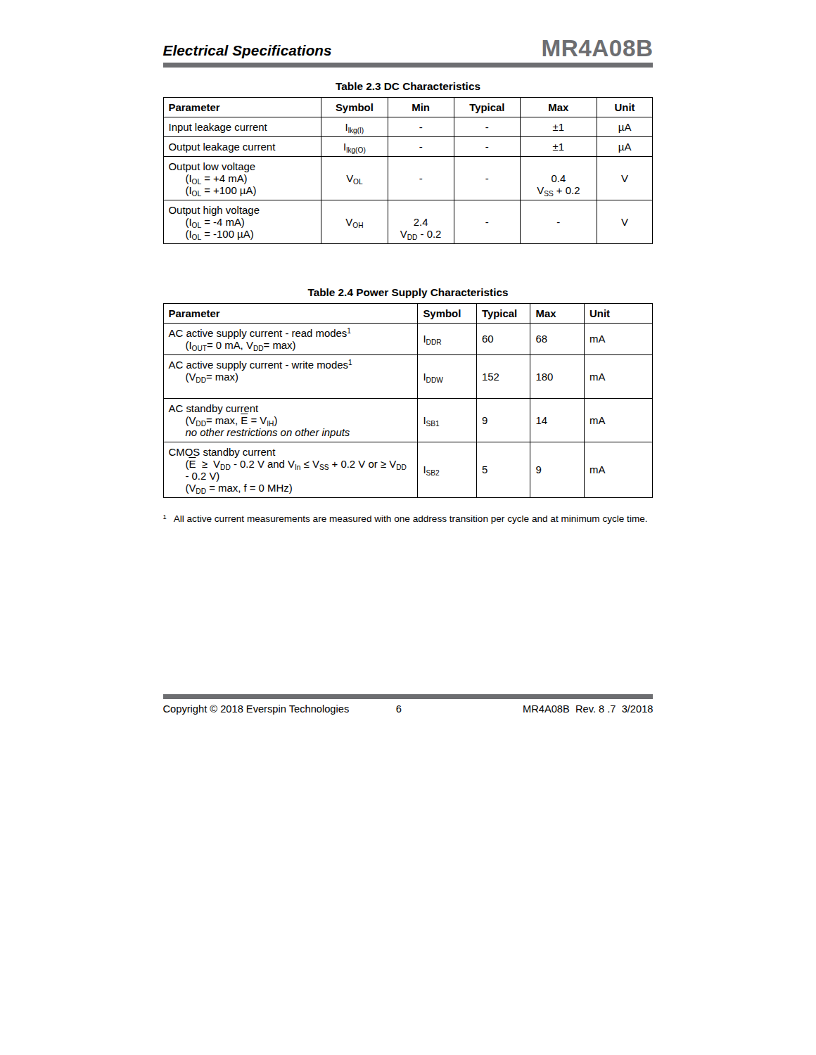Electrical Specifications
MR4A08B
Table 2.3 DC Characteristics
| Parameter | Symbol | Min | Typical | Max | Unit |
| --- | --- | --- | --- | --- | --- |
| Input leakage current | I lkg(I) | - | - | ±1 | µA |
| Output leakage current | I lkg(O) | - | - | ±1 | µA |
| Output low voltage (I OL = +4 mA) (I OL = +100 µA) | V OL | - | - | 0.4 V SS + 0.2 | V |
| Output high voltage (I OL = -4 mA) (I OL = -100 µA) | V OH | 2.4 V DD - 0.2 | - | - | V |
Table 2.4 Power Supply Characteristics
| Parameter | Symbol | Typical | Max | Unit |
| --- | --- | --- | --- | --- |
| AC active supply current - read modes 1 (I OUT = 0 mA, V DD = max) | I DDR | 60 | 68 | mA |
| AC active supply current - write modes 1 (V DD = max) | I DDW | 152 | 180 | mA |
| AC standby current (V DD = max, E = V IH ) no other restrictions on other inputs | I SB1 | 9 | 14 | mA |
| CMOS standby current ( E ≥ V DD - 0.2 V and V In ≤ V SS + 0.2 V or ≥ V DD - 0.2 V) (V DD = max, f = 0 MHz) | I SB2 | 5 | 9 | mA |
1 All active current measurements are measured with one address transition per cycle and at minimum cycle time.
Copyright © 2018 Everspin Technologies
6
MR4A08B Rev. 8 .7 3/2018